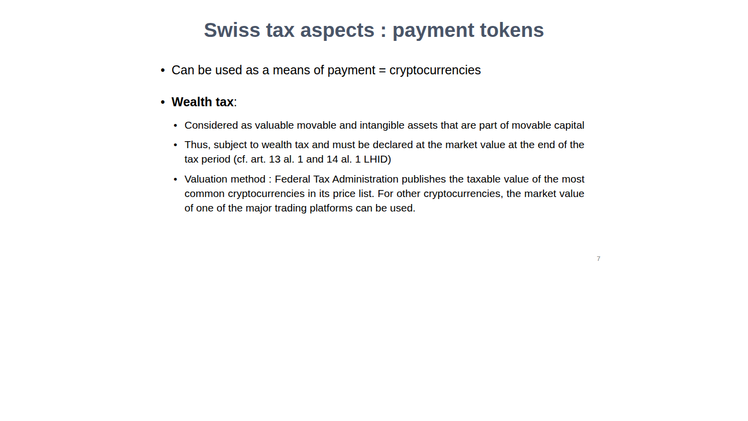Swiss tax aspects : payment tokens
Can be used as a means of payment = cryptocurrencies
Wealth tax:
Considered as valuable movable and intangible assets that are part of movable capital
Thus, subject to wealth tax and must be declared at the market value at the end of the tax period (cf. art. 13 al. 1 and 14 al. 1 LHID)
Valuation method : Federal Tax Administration publishes the taxable value of the most common cryptocurrencies in its price list. For other cryptocurrencies, the market value of one of the major trading platforms can be used.
7